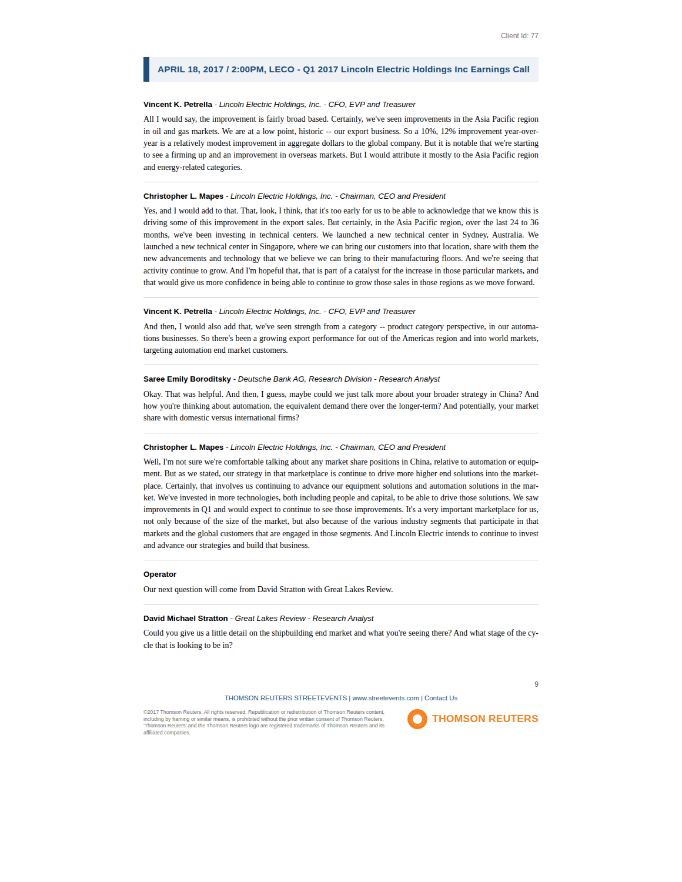Client Id: 77
APRIL 18, 2017 / 2:00PM, LECO - Q1 2017 Lincoln Electric Holdings Inc Earnings Call
Vincent K. Petrella - Lincoln Electric Holdings, Inc. - CFO, EVP and Treasurer
All I would say, the improvement is fairly broad based. Certainly, we've seen improvements in the Asia Pacific region in oil and gas markets. We are at a low point, historic -- our export business. So a 10%, 12% improvement year-over-year is a relatively modest improvement in aggregate dollars to the global company. But it is notable that we're starting to see a firming up and an improvement in overseas markets. But I would attribute it mostly to the Asia Pacific region and energy-related categories.
Christopher L. Mapes - Lincoln Electric Holdings, Inc. - Chairman, CEO and President
Yes, and I would add to that. That, look, I think, that it's too early for us to be able to acknowledge that we know this is driving some of this improvement in the export sales. But certainly, in the Asia Pacific region, over the last 24 to 36 months, we've been investing in technical centers. We launched a new technical center in Sydney, Australia. We launched a new technical center in Singapore, where we can bring our customers into that location, share with them the new advancements and technology that we believe we can bring to their manufacturing floors. And we're seeing that activity continue to grow. And I'm hopeful that, that is part of a catalyst for the increase in those particular markets, and that would give us more confidence in being able to continue to grow those sales in those regions as we move forward.
Vincent K. Petrella - Lincoln Electric Holdings, Inc. - CFO, EVP and Treasurer
And then, I would also add that, we've seen strength from a category -- product category perspective, in our automations businesses. So there's been a growing export performance for out of the Americas region and into world markets, targeting automation end market customers.
Saree Emily Boroditsky - Deutsche Bank AG, Research Division - Research Analyst
Okay. That was helpful. And then, I guess, maybe could we just talk more about your broader strategy in China? And how you're thinking about automation, the equivalent demand there over the longer-term? And potentially, your market share with domestic versus international firms?
Christopher L. Mapes - Lincoln Electric Holdings, Inc. - Chairman, CEO and President
Well, I'm not sure we're comfortable talking about any market share positions in China, relative to automation or equipment. But as we stated, our strategy in that marketplace is continue to drive more higher end solutions into the marketplace. Certainly, that involves us continuing to advance our equipment solutions and automation solutions in the market. We've invested in more technologies, both including people and capital, to be able to drive those solutions. We saw improvements in Q1 and would expect to continue to see those improvements. It's a very important marketplace for us, not only because of the size of the market, but also because of the various industry segments that participate in that markets and the global customers that are engaged in those segments. And Lincoln Electric intends to continue to invest and advance our strategies and build that business.
Operator
Our next question will come from David Stratton with Great Lakes Review.
David Michael Stratton - Great Lakes Review - Research Analyst
Could you give us a little detail on the shipbuilding end market and what you're seeing there? And what stage of the cycle that is looking to be in?
9
THOMSON REUTERS STREETEVENTS | www.streetevents.com | Contact Us
©2017 Thomson Reuters. All rights reserved. Republication or redistribution of Thomson Reuters content, including by framing or similar means, is prohibited without the prior written consent of Thomson Reuters. 'Thomson Reuters' and the Thomson Reuters logo are registered trademarks of Thomson Reuters and its affiliated companies.
THOMSON REUTERS